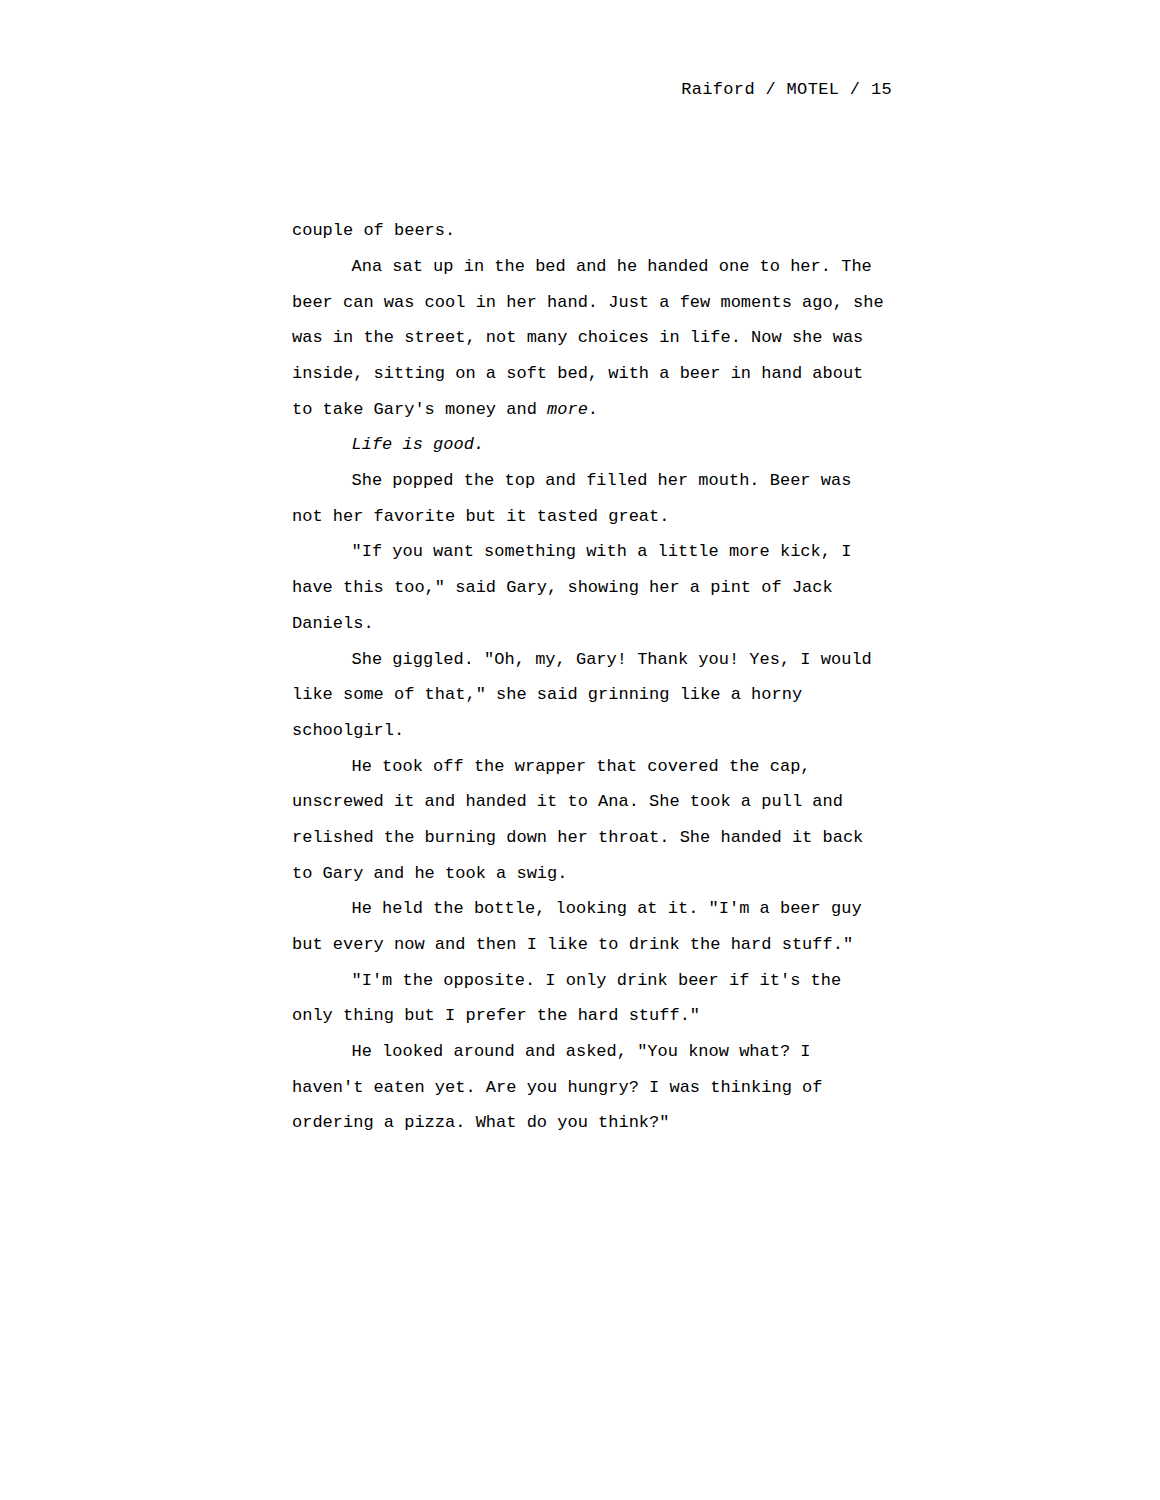Raiford / MOTEL / 15
couple of beers.
Ana sat up in the bed and he handed one to her. The beer can was cool in her hand. Just a few moments ago, she was in the street, not many choices in life. Now she was inside, sitting on a soft bed, with a beer in hand about to take Gary's money and more.
Life is good.
She popped the top and filled her mouth. Beer was not her favorite but it tasted great.
"If you want something with a little more kick, I have this too," said Gary, showing her a pint of Jack Daniels.
She giggled. "Oh, my, Gary! Thank you! Yes, I would like some of that," she said grinning like a horny schoolgirl.
He took off the wrapper that covered the cap, unscrewed it and handed it to Ana. She took a pull and relished the burning down her throat. She handed it back to Gary and he took a swig.
He held the bottle, looking at it. "I'm a beer guy but every now and then I like to drink the hard stuff."
"I'm the opposite. I only drink beer if it's the only thing but I prefer the hard stuff."
He looked around and asked, "You know what? I haven't eaten yet. Are you hungry? I was thinking of ordering a pizza. What do you think?"